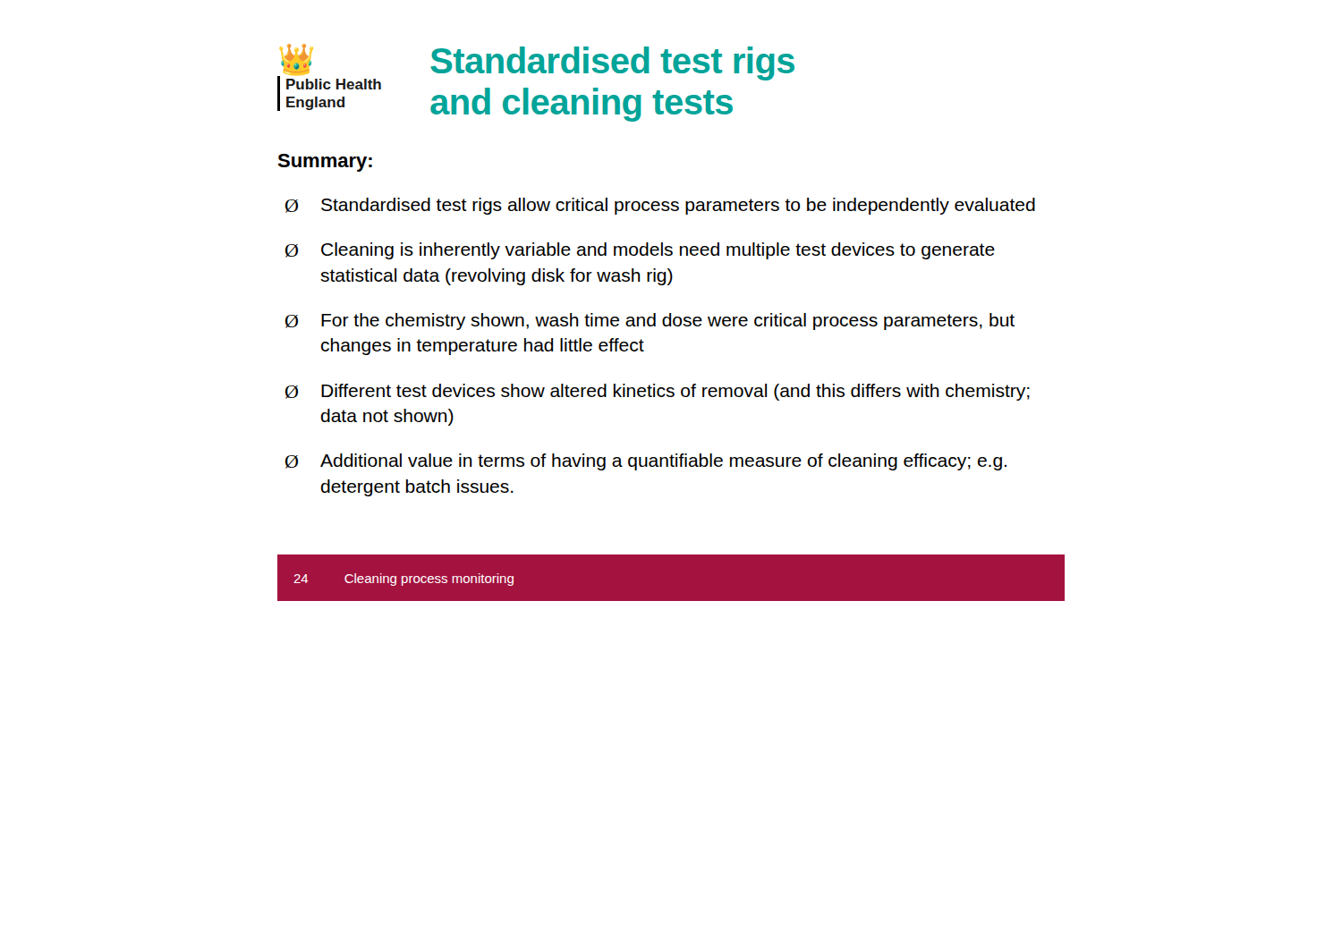👑
Public Health
England
Standardised test rigs
and cleaning tests
Summary:
Standardised test rigs allow critical process parameters to be independently evaluated
Cleaning is inherently variable and models need multiple test devices to generate statistical data (revolving disk for wash rig)
For the chemistry shown, wash time and dose were critical process parameters, but changes in temperature had little effect
Different test devices show altered kinetics of removal (and this differs with chemistry; data not shown)
Additional value in terms of having a quantifiable measure of cleaning efficacy; e.g. detergent batch issues.
24 Cleaning process monitoring